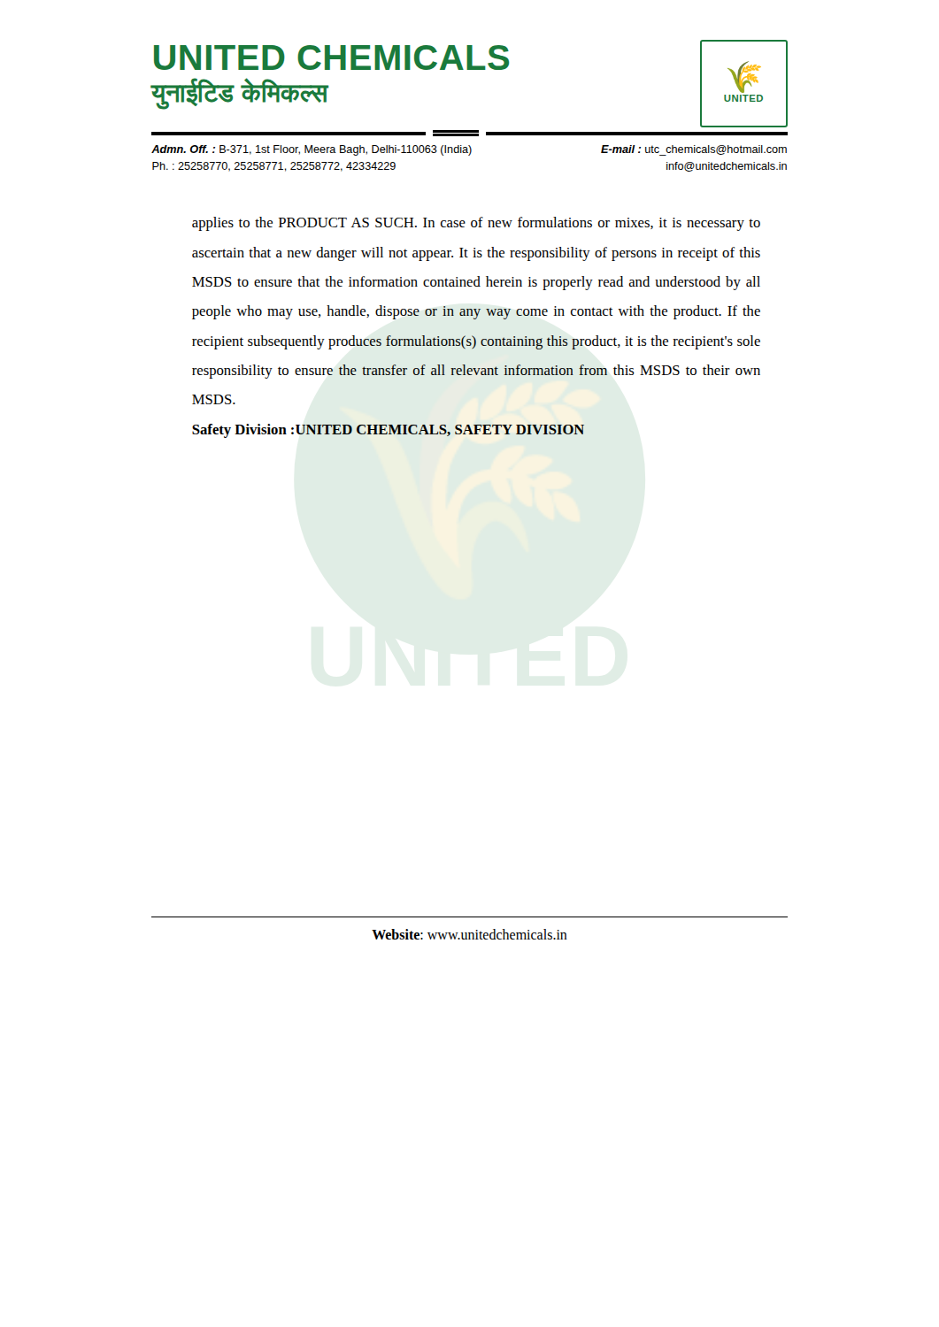UNITED CHEMICALS
युनाईटिड केमिकल्स
🌾
UNITED
Admn. Off. : B-371, 1st Floor, Meera Bagh, Delhi-110063 (India)
Ph. : 25258770, 25258771, 25258772, 42334229
E-mail : utc_chemicals@hotmail.com
info@unitedchemicals.in
🌾
UNITED
applies to the PRODUCT AS SUCH. In case of new formulations or mixes, it is necessary to ascertain that a new danger will not appear. It is the responsibility of persons in receipt of this MSDS to ensure that the information contained herein is properly read and understood by all people who may use, handle, dispose or in any way come in contact with the product. If the recipient subsequently produces formulations(s) containing this product, it is the recipient's sole responsibility to ensure the transfer of all relevant information from this MSDS to their own MSDS.
Safety Division :UNITED CHEMICALS, SAFETY DIVISION
Website: www.unitedchemicals.in